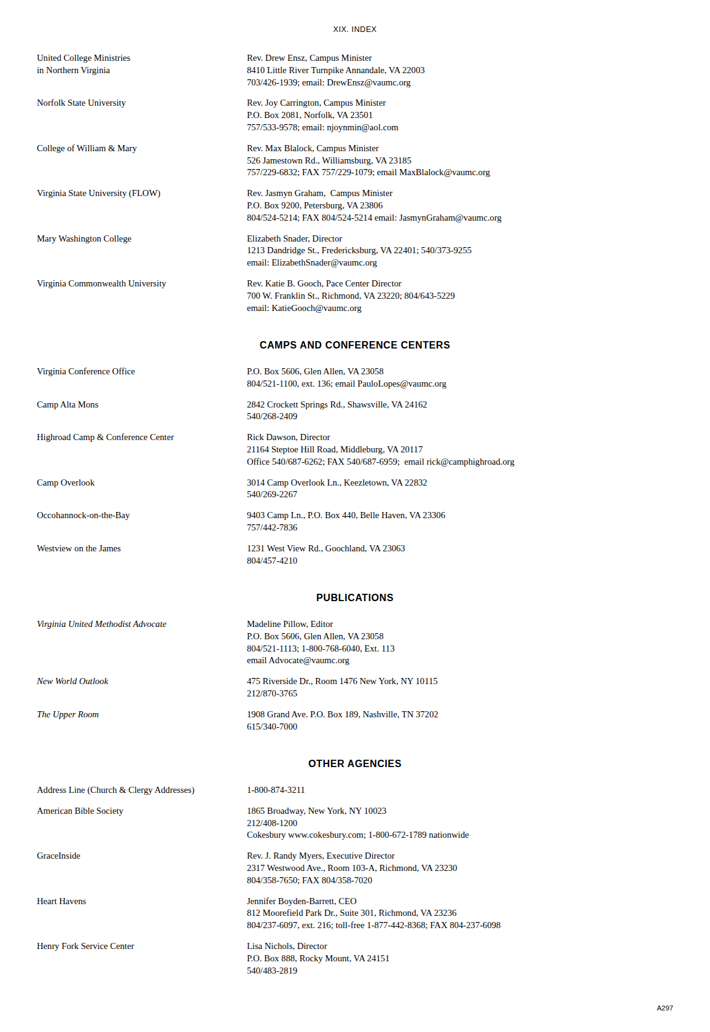XIX. INDEX
| United College Ministries in Northern Virginia | Rev. Drew Ensz, Campus Minister 8410 Little River Turnpike Annandale, VA 22003 703/426-1939; email: DrewEnsz@vaumc.org |
| Norfolk State University | Rev. Joy Carrington, Campus Minister P.O. Box 2081, Norfolk, VA 23501 757/533-9578; email: njoynmin@aol.com |
| College of William & Mary | Rev. Max Blalock, Campus Minister 526 Jamestown Rd., Williamsburg, VA 23185 757/229-6832; FAX 757/229-1079; email MaxBlalock@vaumc.org |
| Virginia State University (FLOW) | Rev. Jasmyn Graham, Campus Minister P.O. Box 9200, Petersburg, VA 23806 804/524-5214; FAX 804/524-5214 email: JasmynGraham@vaumc.org |
| Mary Washington College | Elizabeth Snader, Director 1213 Dandridge St., Fredericksburg, VA 22401; 540/373-9255 email: ElizabethSnader@vaumc.org |
| Virginia Commonwealth University | Rev. Katie B. Gooch, Pace Center Director 700 W. Franklin St., Richmond, VA 23220; 804/643-5229 email: KatieGooch@vaumc.org |
CAMPS AND CONFERENCE CENTERS
| Virginia Conference Office | P.O. Box 5606, Glen Allen, VA 23058 804/521-1100, ext. 136; email PauloLopes@vaumc.org |
| Camp Alta Mons | 2842 Crockett Springs Rd., Shawsville, VA 24162 540/268-2409 |
| Highroad Camp & Conference Center | Rick Dawson, Director 21164 Steptoe Hill Road, Middleburg, VA 20117 Office 540/687-6262; FAX 540/687-6959; email rick@camphighroad.org |
| Camp Overlook | 3014 Camp Overlook Ln., Keezletown, VA 22832 540/269-2267 |
| Occohannock-on-the-Bay | 9403 Camp Ln., P.O. Box 440, Belle Haven, VA 23306 757/442-7836 |
| Westview on the James | 1231 West View Rd., Goochland, VA 23063 804/457-4210 |
PUBLICATIONS
| Virginia United Methodist Advocate | Madeline Pillow, Editor P.O. Box 5606, Glen Allen, VA 23058 804/521-1113; 1-800-768-6040, Ext. 113 email Advocate@vaumc.org |
| New World Outlook | 475 Riverside Dr., Room 1476 New York, NY 10115 212/870-3765 |
| The Upper Room | 1908 Grand Ave. P.O. Box 189, Nashville, TN 37202 615/340-7000 |
OTHER AGENCIES
| Address Line (Church & Clergy Addresses) | 1-800-874-3211 |
| American Bible Society | 1865 Broadway, New York, NY 10023 212/408-1200 Cokesbury www.cokesbury.com; 1-800-672-1789 nationwide |
| GraceInside | Rev. J. Randy Myers, Executive Director 2317 Westwood Ave., Room 103-A, Richmond, VA 23230 804/358-7650; FAX 804/358-7020 |
| Heart Havens | Jennifer Boyden-Barrett, CEO 812 Moorefield Park Dr., Suite 301, Richmond, VA 23236 804/237-6097, ext. 216; toll-free 1-877-442-8368; FAX 804-237-6098 |
| Henry Fork Service Center | Lisa Nichols, Director P.O. Box 888, Rocky Mount, VA 24151 540/483-2819 |
A297